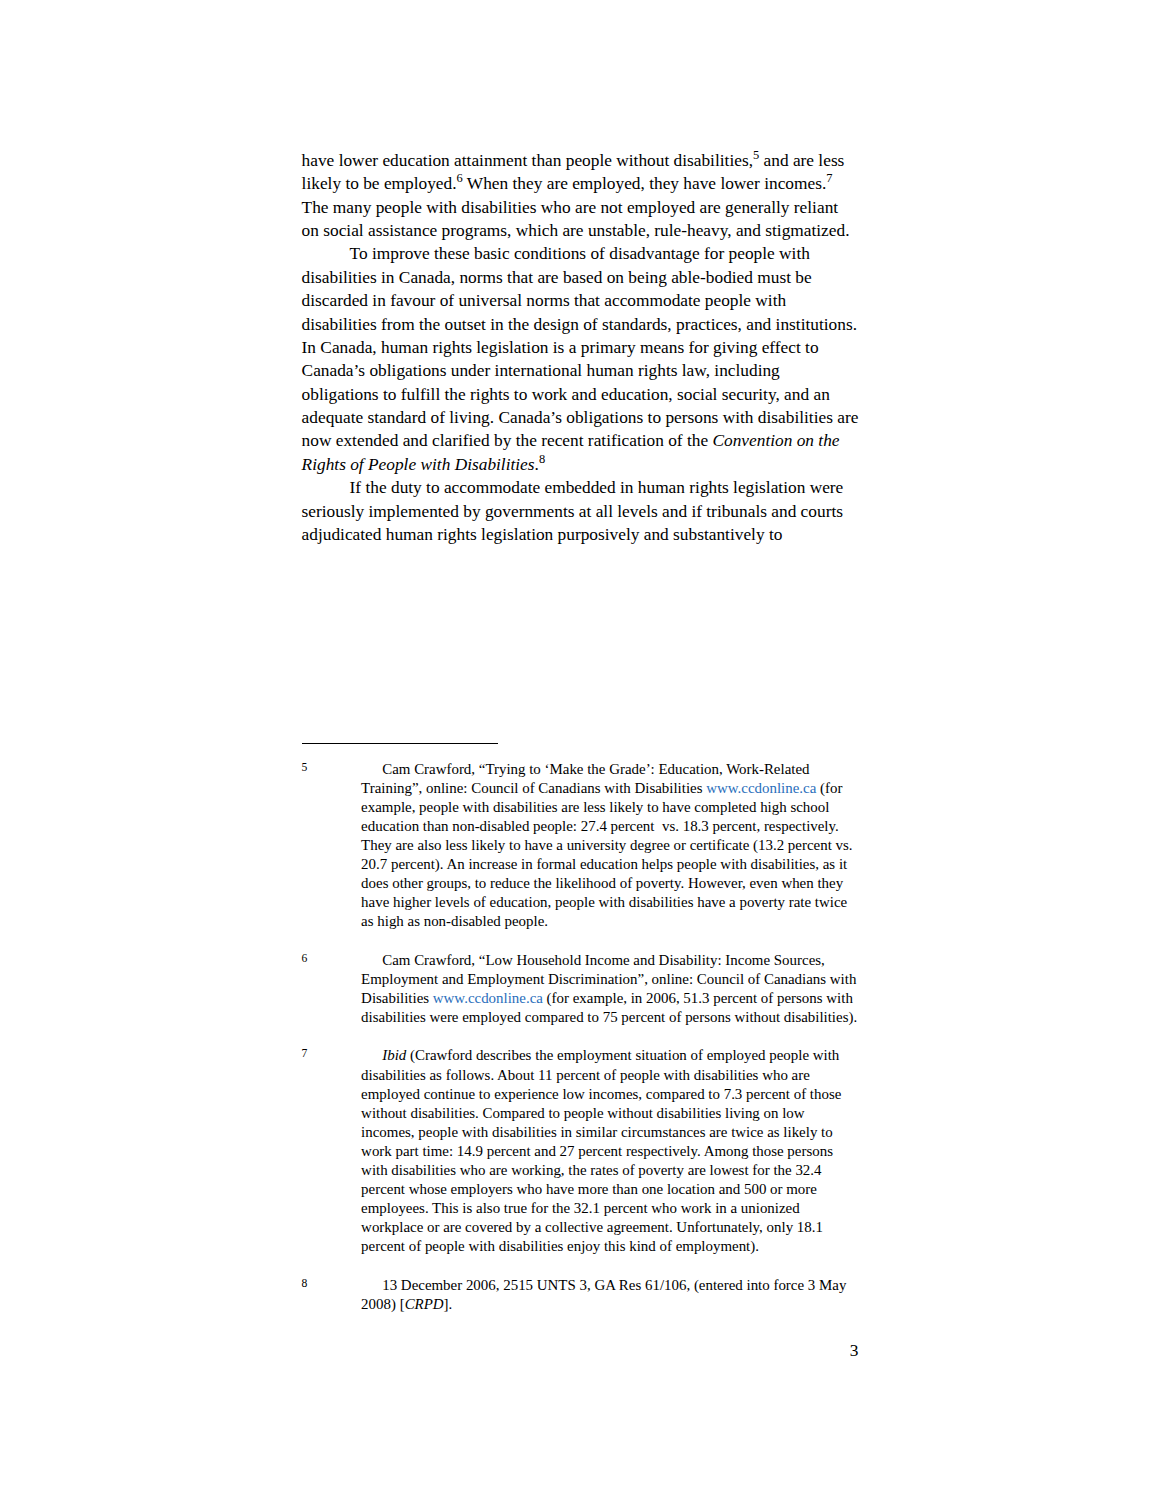have lower education attainment than people without disabilities,5 and are less likely to be employed.6 When they are employed, they have lower incomes.7 The many people with disabilities who are not employed are generally reliant on social assistance programs, which are unstable, rule-heavy, and stigmatized.
To improve these basic conditions of disadvantage for people with disabilities in Canada, norms that are based on being able-bodied must be discarded in favour of universal norms that accommodate people with disabilities from the outset in the design of standards, practices, and institutions. In Canada, human rights legislation is a primary means for giving effect to Canada’s obligations under international human rights law, including obligations to fulfill the rights to work and education, social security, and an adequate standard of living. Canada’s obligations to persons with disabilities are now extended and clarified by the recent ratification of the Convention on the Rights of People with Disabilities.8
If the duty to accommodate embedded in human rights legislation were seriously implemented by governments at all levels and if tribunals and courts adjudicated human rights legislation purposively and substantively to
5
Cam Crawford, “Trying to ‘Make the Grade’: Education, Work-Related Training”, online: Council of Canadians with Disabilities www.ccdonline.ca (for example, people with disabilities are less likely to have completed high school education than non-disabled people: 27.4 percent vs. 18.3 percent, respectively. They are also less likely to have a university degree or certificate (13.2 percent vs. 20.7 percent). An increase in formal education helps people with disabilities, as it does other groups, to reduce the likelihood of poverty. However, even when they have higher levels of education, people with disabilities have a poverty rate twice as high as non-disabled people.
6
Cam Crawford, “Low Household Income and Disability: Income Sources, Employment and Employment Discrimination”, online: Council of Canadians with Disabilities www.ccdonline.ca (for example, in 2006, 51.3 percent of persons with disabilities were employed compared to 75 percent of persons without disabilities).
7
Ibid (Crawford describes the employment situation of employed people with disabilities as follows. About 11 percent of people with disabilities who are employed continue to experience low incomes, compared to 7.3 percent of those without disabilities. Compared to people without disabilities living on low incomes, people with disabilities in similar circumstances are twice as likely to work part time: 14.9 percent and 27 percent respectively. Among those persons with disabilities who are working, the rates of poverty are lowest for the 32.4 percent whose employers who have more than one location and 500 or more employees. This is also true for the 32.1 percent who work in a unionized workplace or are covered by a collective agreement. Unfortunately, only 18.1 percent of people with disabilities enjoy this kind of employment).
8
13 December 2006, 2515 UNTS 3, GA Res 61/106, (entered into force 3 May 2008) [CRPD].
3